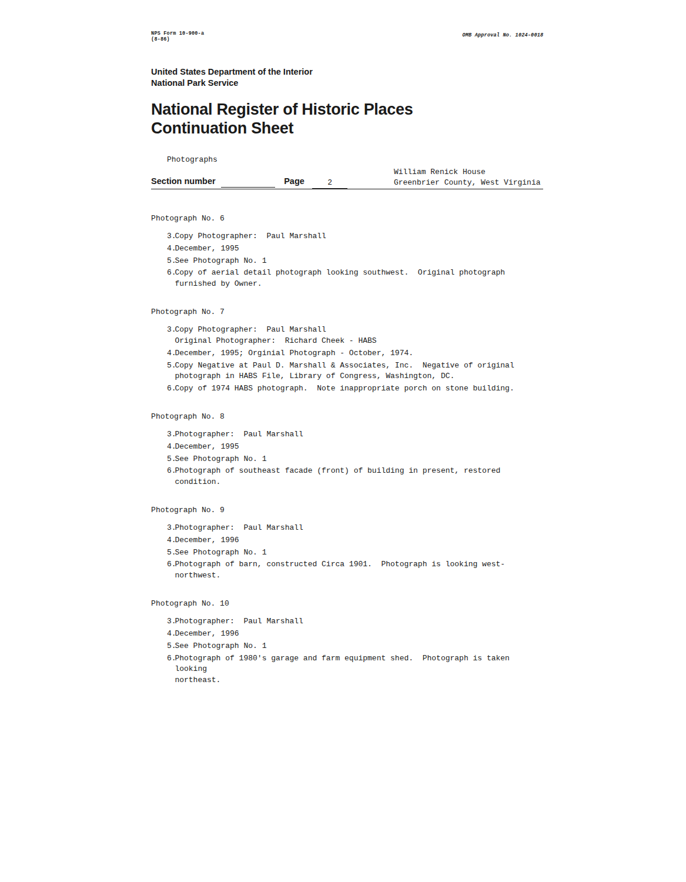NPS Form 10-900-a
(8-86)
OMB Approval No. 1024-0018
United States Department of the Interior
National Park Service
National Register of Historic Places
Continuation Sheet
Photographs
Section number Page 2 William Renick House
Greenbrier County, West Virginia
Photograph No. 6
3. Copy Photographer: Paul Marshall
4. December, 1995
5. See Photograph No. 1
6. Copy of aerial detail photograph looking southwest. Original photograph
furnished by Owner.
Photograph No. 7
3. Copy Photographer: Paul Marshall
Original Photographer: Richard Cheek - HABS
4. December, 1995; Orginial Photograph - October, 1974.
5. Copy Negative at Paul D. Marshall & Associates, Inc. Negative of original
photograph in HABS File, Library of Congress, Washington, DC.
6. Copy of 1974 HABS photograph. Note inappropriate porch on stone building.
Photograph No. 8
3. Photographer: Paul Marshall
4. December, 1995
5. See Photograph No. 1
6. Photograph of southeast facade (front) of building in present, restored condition.
Photograph No. 9
3. Photographer: Paul Marshall
4. December, 1996
5. See Photograph No. 1
6. Photograph of barn, constructed Circa 1901. Photograph is looking west-northwest.
Photograph No. 10
3. Photographer: Paul Marshall
4. December, 1996
5. See Photograph No. 1
6. Photograph of 1980's garage and farm equipment shed. Photograph is taken looking
northeast.